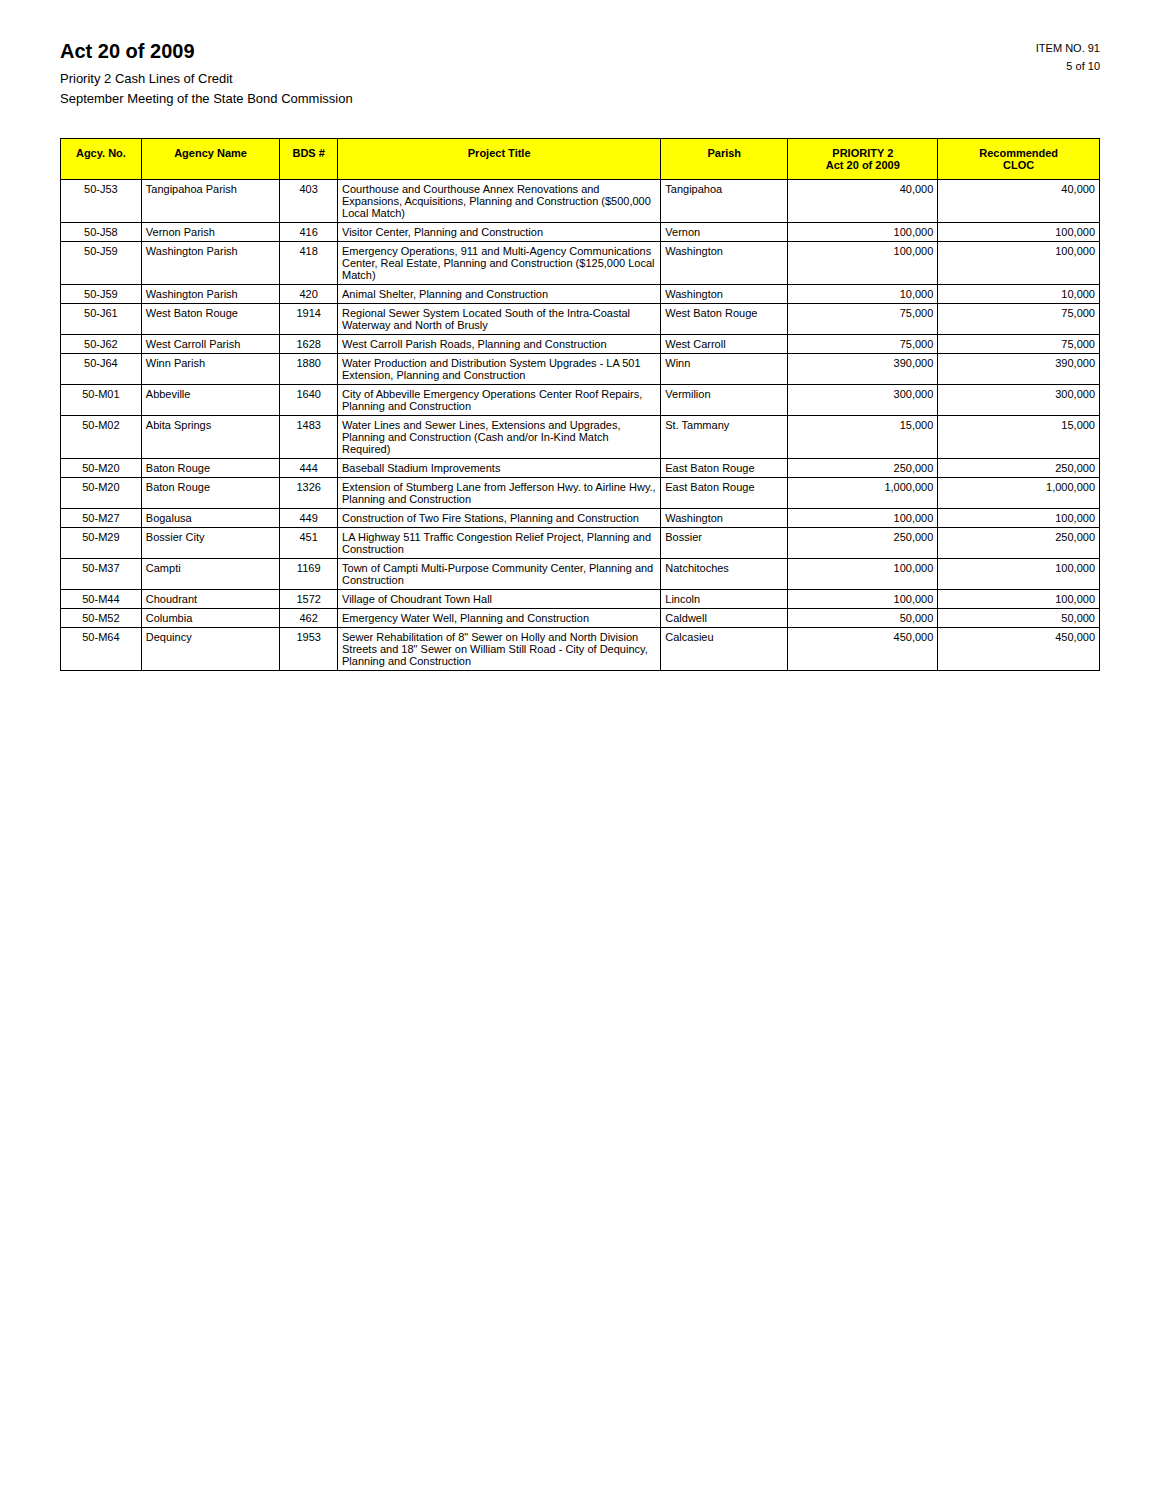ITEM NO. 91
5 of 10
Act 20 of 2009
Priority 2 Cash Lines of Credit
September Meeting of the State Bond Commission
| Agcy. No. | Agency Name | BDS # | Project Title | Parish | PRIORITY 2 Act 20 of 2009 | Recommended CLOC |
| --- | --- | --- | --- | --- | --- | --- |
| 50-J53 | Tangipahoa Parish | 403 | Courthouse and Courthouse Annex Renovations and Expansions, Acquisitions, Planning and Construction ($500,000 Local Match) | Tangipahoa | 40,000 | 40,000 |
| 50-J58 | Vernon Parish | 416 | Visitor Center, Planning and Construction | Vernon | 100,000 | 100,000 |
| 50-J59 | Washington Parish | 418 | Emergency Operations, 911 and Multi-Agency Communications Center, Real Estate, Planning and Construction ($125,000 Local Match) | Washington | 100,000 | 100,000 |
| 50-J59 | Washington Parish | 420 | Animal Shelter, Planning and Construction | Washington | 10,000 | 10,000 |
| 50-J61 | West Baton Rouge | 1914 | Regional Sewer System Located South of the Intra-Coastal Waterway and North of Brusly | West Baton Rouge | 75,000 | 75,000 |
| 50-J62 | West Carroll Parish | 1628 | West Carroll Parish Roads, Planning and Construction | West Carroll | 75,000 | 75,000 |
| 50-J64 | Winn Parish | 1880 | Water Production and Distribution System Upgrades - LA 501 Extension, Planning and Construction | Winn | 390,000 | 390,000 |
| 50-M01 | Abbeville | 1640 | City of Abbeville Emergency Operations Center Roof Repairs, Planning and Construction | Vermilion | 300,000 | 300,000 |
| 50-M02 | Abita Springs | 1483 | Water Lines and Sewer Lines, Extensions and Upgrades, Planning and Construction (Cash and/or In-Kind Match Required) | St. Tammany | 15,000 | 15,000 |
| 50-M20 | Baton Rouge | 444 | Baseball Stadium Improvements | East Baton Rouge | 250,000 | 250,000 |
| 50-M20 | Baton Rouge | 1326 | Extension of Stumberg Lane from Jefferson Hwy. to Airline Hwy., Planning and Construction | East Baton Rouge | 1,000,000 | 1,000,000 |
| 50-M27 | Bogalusa | 449 | Construction of Two Fire Stations, Planning and Construction | Washington | 100,000 | 100,000 |
| 50-M29 | Bossier City | 451 | LA Highway 511 Traffic Congestion Relief Project, Planning and Construction | Bossier | 250,000 | 250,000 |
| 50-M37 | Campti | 1169 | Town of Campti Multi-Purpose Community Center, Planning and Construction | Natchitoches | 100,000 | 100,000 |
| 50-M44 | Choudrant | 1572 | Village of Choudrant Town Hall | Lincoln | 100,000 | 100,000 |
| 50-M52 | Columbia | 462 | Emergency Water Well, Planning and Construction | Caldwell | 50,000 | 50,000 |
| 50-M64 | Dequincy | 1953 | Sewer Rehabilitation of 8" Sewer on Holly and North Division Streets and 18" Sewer on William Still Road - City of Dequincy, Planning and Construction | Calcasieu | 450,000 | 450,000 |